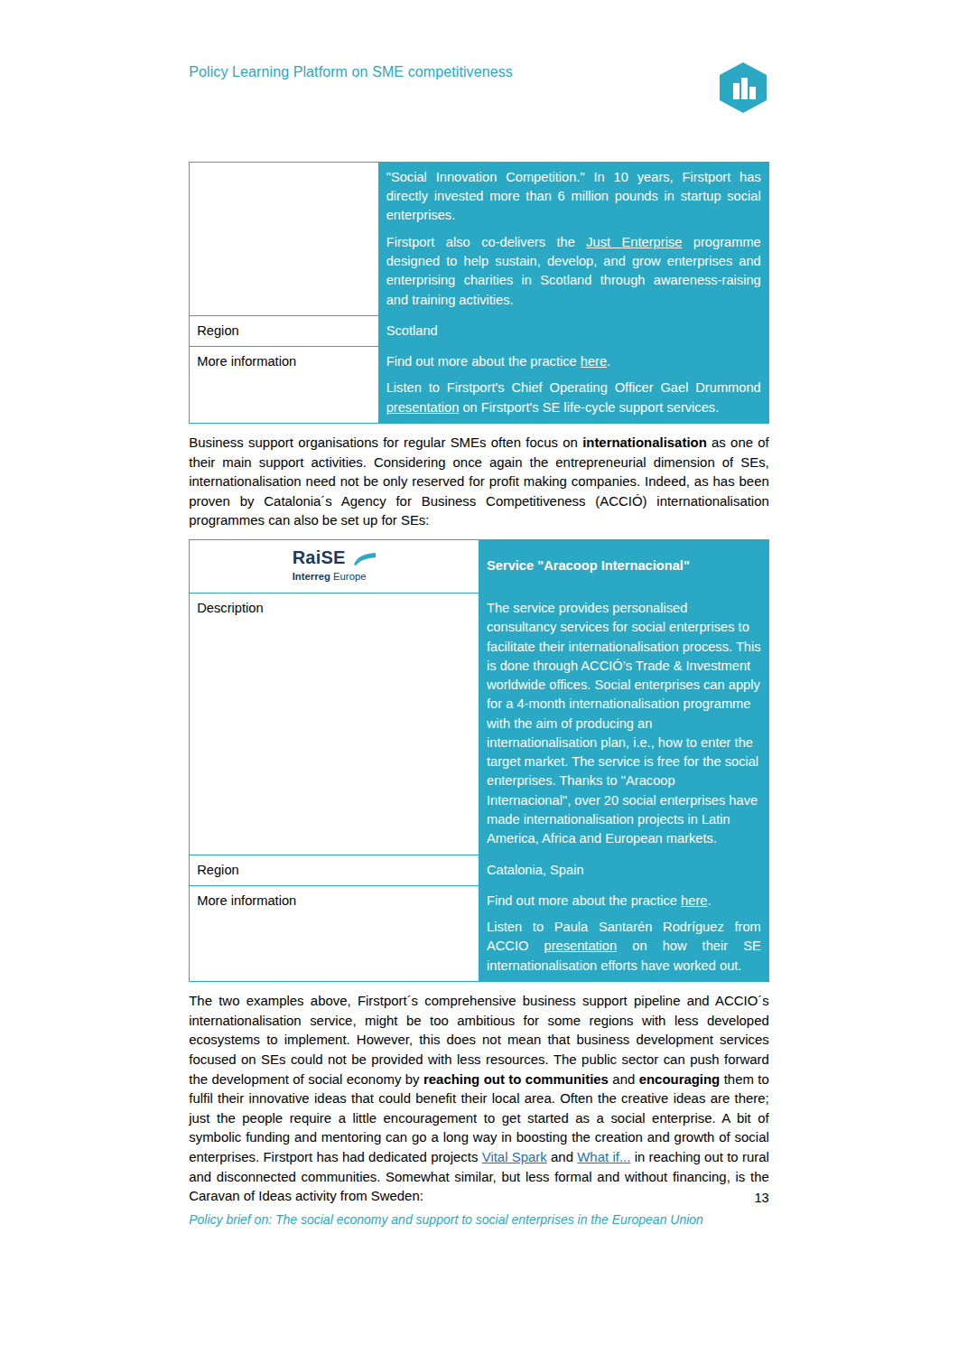Policy Learning Platform on SME competitiveness
| | "Social Innovation Competition." In 10 years, Firstport has directly invested more than 6 million pounds in startup social enterprises. Firstport also co-delivers the Just Enterprise programme designed to help sustain, develop, and grow enterprises and enterprising charities in Scotland through awareness-raising and training activities. |
| Region | Scotland |
| More information | Find out more about the practice here . Listen to Firstport's Chief Operating Officer Gael Drummond presentation on Firstport's SE life-cycle support services. |
Business support organisations for regular SMEs often focus on internationalisation as one of their main support activities. Considering once again the entrepreneurial dimension of SEs, internationalisation need not be only reserved for profit making companies. Indeed, as has been proven by Catalonia´s Agency for Business Competitiveness (ACCIÓ) internationalisation programmes can also be set up for SEs:
| RaiSE Interreg Europe | Service "Aracoop Internacional" |
| Description | The service provides personalised consultancy services for social enterprises to facilitate their internationalisation process. This is done through ACCIÓ’s Trade & Investment worldwide offices. Social enterprises can apply for a 4-month internationalisation programme with the aim of producing an internationalisation plan, i.e., how to enter the target market. The service is free for the social enterprises. Thanks to "Aracoop Internacional", over 20 social enterprises have made internationalisation projects in Latin America, Africa and European markets. |
| Region | Catalonia, Spain |
| More information | Find out more about the practice here . Listen to Paula Santarén Rodríguez from ACCIO presentation on how their SE internationalisation efforts have worked out. |
The two examples above, Firstport´s comprehensive business support pipeline and ACCIO´s internationalisation service, might be too ambitious for some regions with less developed ecosystems to implement. However, this does not mean that business development services focused on SEs could not be provided with less resources. The public sector can push forward the development of social economy by reaching out to communities and encouraging them to fulfil their innovative ideas that could benefit their local area. Often the creative ideas are there; just the people require a little encouragement to get started as a social enterprise. A bit of symbolic funding and mentoring can go a long way in boosting the creation and growth of social enterprises. Firstport has had dedicated projects Vital Spark and What if... in reaching out to rural and disconnected communities. Somewhat similar, but less formal and without financing, is the Caravan of Ideas activity from Sweden:
Policy brief on: The social economy and support to social enterprises in the European Union
13